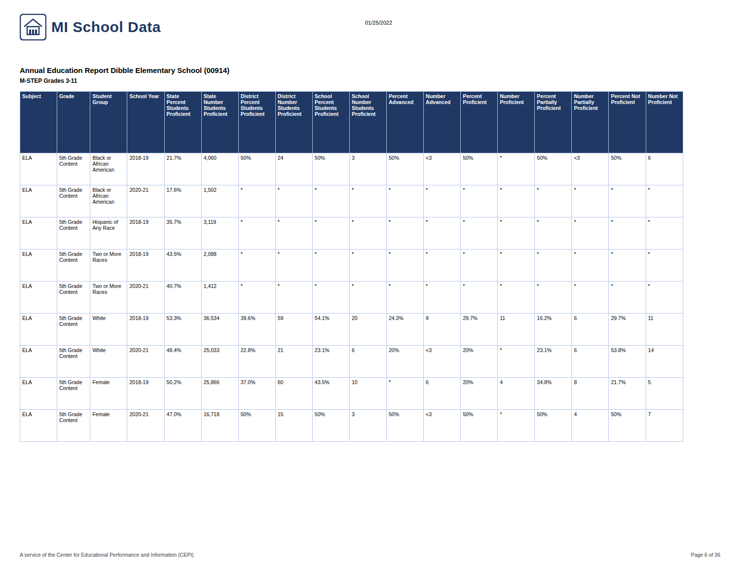MI School Data
01/25/2022
Annual Education Report Dibble Elementary School (00914)
M-STEP Grades 3-11
| Subject | Grade | Student Group | School Year | State Percent Students Proficient | State Number Students Proficient | District Percent Students Proficient | District Number Students Proficient | School Percent Students Proficient | School Number Students Proficient | Percent Advanced | Number Advanced | Percent Proficient | Number Proficient | Percent Partially Proficient | Number Partially Proficient | Percent Not Proficient | Number Not Proficient |
| --- | --- | --- | --- | --- | --- | --- | --- | --- | --- | --- | --- | --- | --- | --- | --- | --- | --- |
| ELA | 5th Grade Content | Black or African American | 2018-19 | 21.7% | 4,060 | 50% | 24 | 50% | 3 | 50% | <3 | 50% | * | 50% | <3 | 50% | 6 |
| ELA | 5th Grade Content | Black or African American | 2020-21 | 17.6% | 1,502 | * | * | * | * | * | * | * | * | * | * | * | * |
| ELA | 5th Grade Content | Hispanic of Any Race | 2018-19 | 35.7% | 3,119 | * | * | * | * | * | * | * | * | * | * | * | * |
| ELA | 5th Grade Content | Two or More Races | 2018-19 | 43.5% | 2,088 | * | * | * | * | * | * | * | * | * | * | * | * |
| ELA | 5th Grade Content | Two or More Races | 2020-21 | 40.7% | 1,412 | * | * | * | * | * | * | * | * | * | * | * | * |
| ELA | 5th Grade Content | White | 2018-19 | 53.3% | 36,534 | 39.6% | 59 | 54.1% | 20 | 24.3% | 9 | 29.7% | 11 | 16.2% | 6 | 29.7% | 11 |
| ELA | 5th Grade Content | White | 2020-21 | 48.4% | 25,033 | 22.8% | 21 | 23.1% | 6 | 20% | <3 | 20% | * | 23.1% | 6 | 53.8% | 14 |
| ELA | 5th Grade Content | Female | 2018-19 | 50.2% | 25,866 | 37.0% | 60 | 43.5% | 10 | * | 6 | 20% | 4 | 34.8% | 8 | 21.7% | 5 |
| ELA | 5th Grade Content | Female | 2020-21 | 47.0% | 16,718 | 50% | 15 | 50% | 3 | 50% | <3 | 50% | * | 50% | 4 | 50% | 7 |
A service of the Center for Educational Performance and Information (CEPI) Page 6 of 36